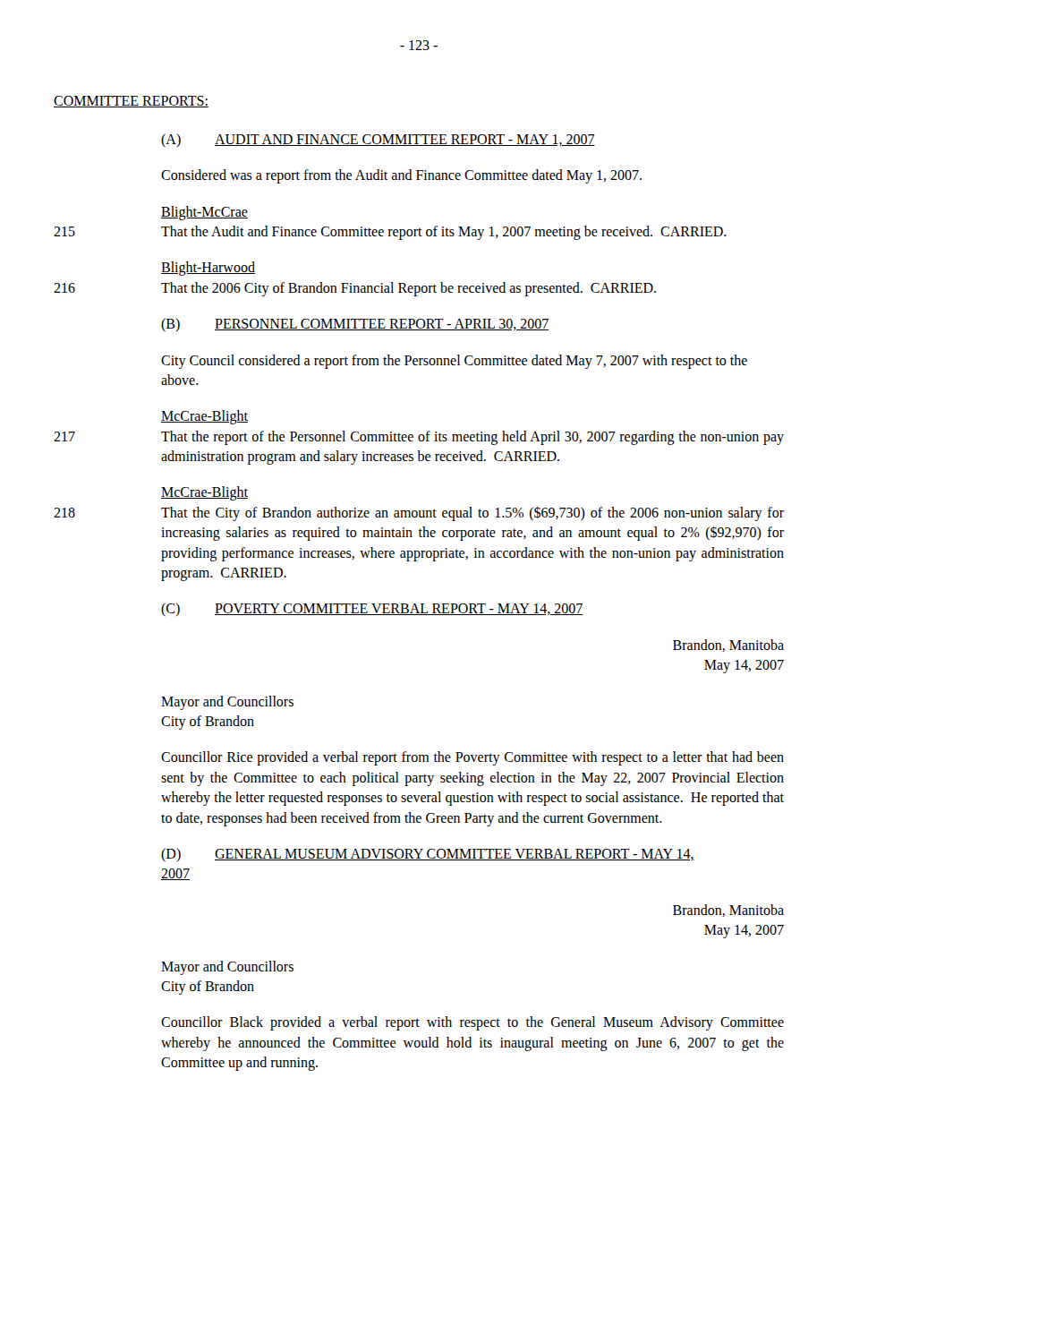- 123 -
COMMITTEE REPORTS:
(A) AUDIT AND FINANCE COMMITTEE REPORT - MAY 1, 2007
Considered was a report from the Audit and Finance Committee dated May 1, 2007.
215
Blight-McCrae
That the Audit and Finance Committee report of its May 1, 2007 meeting be received. CARRIED.
216
Blight-Harwood
That the 2006 City of Brandon Financial Report be received as presented. CARRIED.
(B) PERSONNEL COMMITTEE REPORT - APRIL 30, 2007
City Council considered a report from the Personnel Committee dated May 7, 2007 with respect to the above.
217
McCrae-Blight
That the report of the Personnel Committee of its meeting held April 30, 2007 regarding the non-union pay administration program and salary increases be received. CARRIED.
218
McCrae-Blight
That the City of Brandon authorize an amount equal to 1.5% ($69,730) of the 2006 non-union salary for increasing salaries as required to maintain the corporate rate, and an amount equal to 2% ($92,970) for providing performance increases, where appropriate, in accordance with the non-union pay administration program. CARRIED.
(C) POVERTY COMMITTEE VERBAL REPORT - MAY 14, 2007
Brandon, Manitoba
May 14, 2007
Mayor and Councillors
City of Brandon
Councillor Rice provided a verbal report from the Poverty Committee with respect to a letter that had been sent by the Committee to each political party seeking election in the May 22, 2007 Provincial Election whereby the letter requested responses to several question with respect to social assistance. He reported that to date, responses had been received from the Green Party and the current Government.
(D) GENERAL MUSEUM ADVISORY COMMITTEE VERBAL REPORT - MAY 14, 2007
Brandon, Manitoba
May 14, 2007
Mayor and Councillors
City of Brandon
Councillor Black provided a verbal report with respect to the General Museum Advisory Committee whereby he announced the Committee would hold its inaugural meeting on June 6, 2007 to get the Committee up and running.